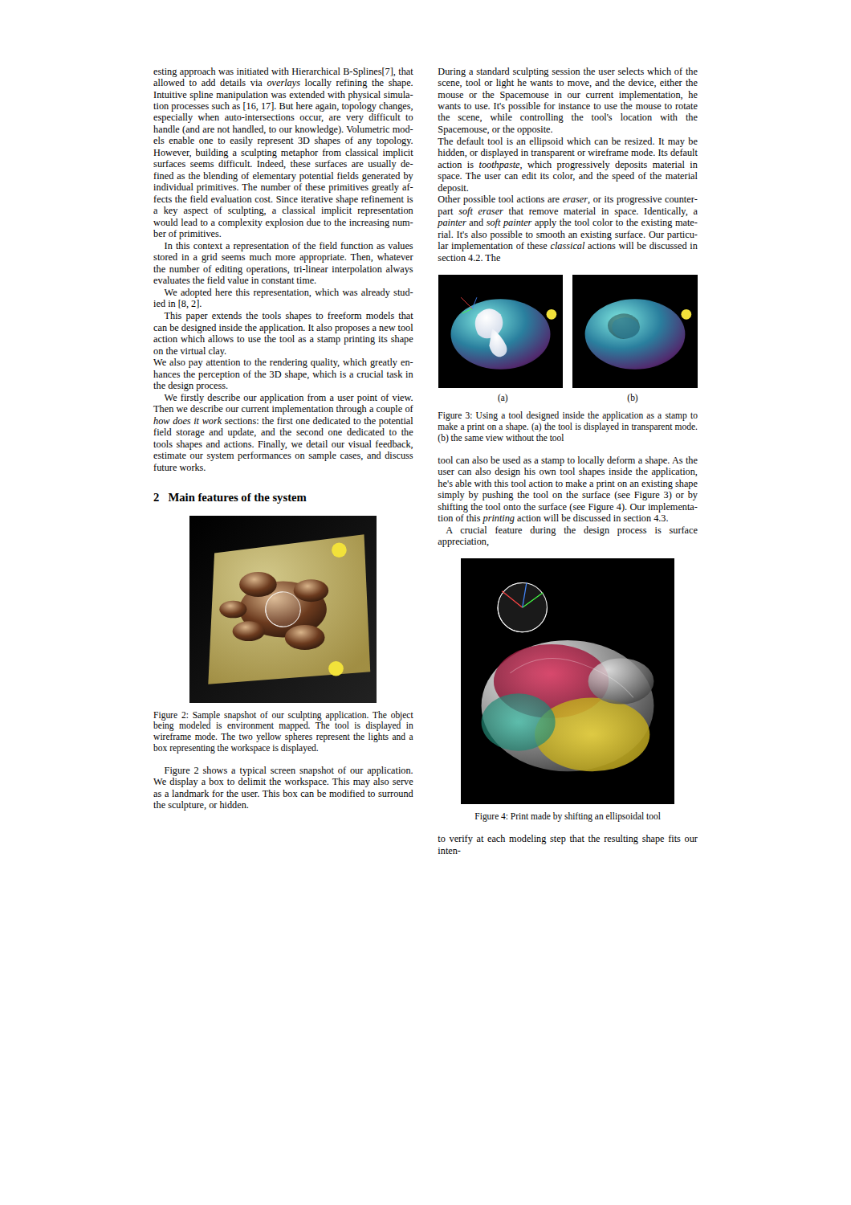esting approach was initiated with Hierarchical B-Splines[7], that allowed to add details via overlays locally refining the shape. Intuitive spline manipulation was extended with physical simulation processes such as [16, 17]. But here again, topology changes, especially when auto-intersections occur, are very difficult to handle (and are not handled, to our knowledge). Volumetric models enable one to easily represent 3D shapes of any topology. However, building a sculpting metaphor from classical implicit surfaces seems difficult. Indeed, these surfaces are usually defined as the blending of elementary potential fields generated by individual primitives. The number of these primitives greatly affects the field evaluation cost. Since iterative shape refinement is a key aspect of sculpting, a classical implicit representation would lead to a complexity explosion due to the increasing number of primitives.
In this context a representation of the field function as values stored in a grid seems much more appropriate. Then, whatever the number of editing operations, tri-linear interpolation always evaluates the field value in constant time.
We adopted here this representation, which was already studied in [8, 2].
This paper extends the tools shapes to freeform models that can be designed inside the application. It also proposes a new tool action which allows to use the tool as a stamp printing its shape on the virtual clay.
We also pay attention to the rendering quality, which greatly enhances the perception of the 3D shape, which is a crucial task in the design process.
We firstly describe our application from a user point of view. Then we describe our current implementation through a couple of how does it work sections: the first one dedicated to the potential field storage and update, and the second one dedicated to the tools shapes and actions. Finally, we detail our visual feedback, estimate our system performances on sample cases, and discuss future works.
2 Main features of the system
Figure 2: Sample snapshot of our sculpting application. The object being modeled is environment mapped. The tool is displayed in wireframe mode. The two yellow spheres represent the lights and a box representing the workspace is displayed.
Figure 2 shows a typical screen snapshot of our application. We display a box to delimit the workspace. This may also serve as a landmark for the user. This box can be modified to surround the sculpture, or hidden.
During a standard sculpting session the user selects which of the scene, tool or light he wants to move, and the device, either the mouse or the Spacemouse in our current implementation, he wants to use. It's possible for instance to use the mouse to rotate the scene, while controlling the tool's location with the Spacemouse, or the opposite.
The default tool is an ellipsoid which can be resized. It may be hidden, or displayed in transparent or wireframe mode. Its default action is toothpaste, which progressively deposits material in space. The user can edit its color, and the speed of the material deposit.
Other possible tool actions are eraser, or its progressive counterpart soft eraser that remove material in space. Identically, a painter and soft painter apply the tool color to the existing material. It's also possible to smooth an existing surface. Our particular implementation of these classical actions will be discussed in section 4.2. The
(a)(b)
Figure 3: Using a tool designed inside the application as a stamp to make a print on a shape. (a) the tool is displayed in transparent mode. (b) the same view without the tool
tool can also be used as a stamp to locally deform a shape. As the user can also design his own tool shapes inside the application, he's able with this tool action to make a print on an existing shape simply by pushing the tool on the surface (see Figure 3) or by shifting the tool onto the surface (see Figure 4). Our implementation of this printing action will be discussed in section 4.3.
A crucial feature during the design process is surface appreciation,
Figure 4: Print made by shifting an ellipsoidal tool
to verify at each modeling step that the resulting shape fits our inten-